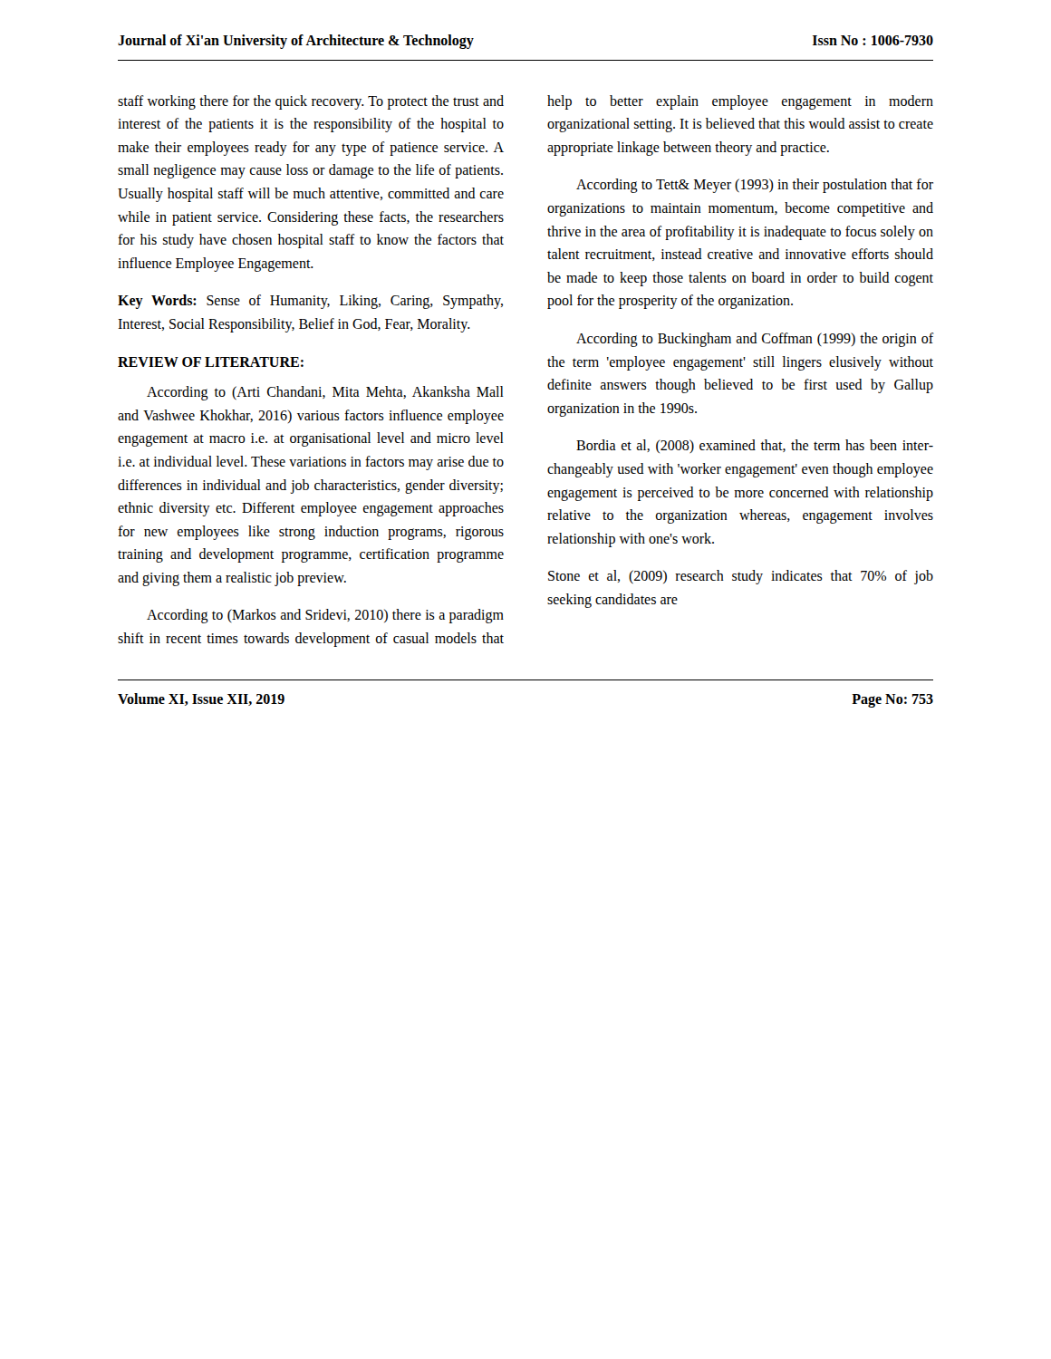Journal of Xi'an University of Architecture & Technology
Issn No : 1006-7930
staff working there for the quick recovery. To protect the trust and interest of the patients it is the responsibility of the hospital to make their employees ready for any type of patience service. A small negligence may cause loss or damage to the life of patients. Usually hospital staff will be much attentive, committed and care while in patient service. Considering these facts, the researchers for his study have chosen hospital staff to know the factors that influence Employee Engagement.
Key Words: Sense of Humanity, Liking, Caring, Sympathy, Interest, Social Responsibility, Belief in God, Fear, Morality.
Review of Literature:
According to (Arti Chandani, Mita Mehta, Akanksha Mall and Vashwee Khokhar, 2016) various factors influence employee engagement at macro i.e. at organisational level and micro level i.e. at individual level. These variations in factors may arise due to differences in individual and job characteristics, gender diversity; ethnic diversity etc. Different employee engagement approaches for new employees like strong induction programs, rigorous training and development programme, certification programme and giving them a realistic job preview.
According to (Markos and Sridevi, 2010) there is a paradigm shift in recent times towards development of casual models that help to better explain employee engagement in modern organizational setting. It is believed that this would assist to create appropriate linkage between theory and practice.
According to Tett& Meyer (1993) in their postulation that for organizations to maintain momentum, become competitive and thrive in the area of profitability it is inadequate to focus solely on talent recruitment, instead creative and innovative efforts should be made to keep those talents on board in order to build cogent pool for the prosperity of the organization.
According to Buckingham and Coffman (1999) the origin of the term 'employee engagement' still lingers elusively without definite answers though believed to be first used by Gallup organization in the 1990s.
Bordia et al, (2008) examined that, the term has been inter-changeably used with 'worker engagement' even though employee engagement is perceived to be more concerned with relationship relative to the organization whereas, engagement involves relationship with one's work.
Stone et al, (2009) research study indicates that 70% of job seeking candidates are
Volume XI, Issue XII, 2019
Page No: 753